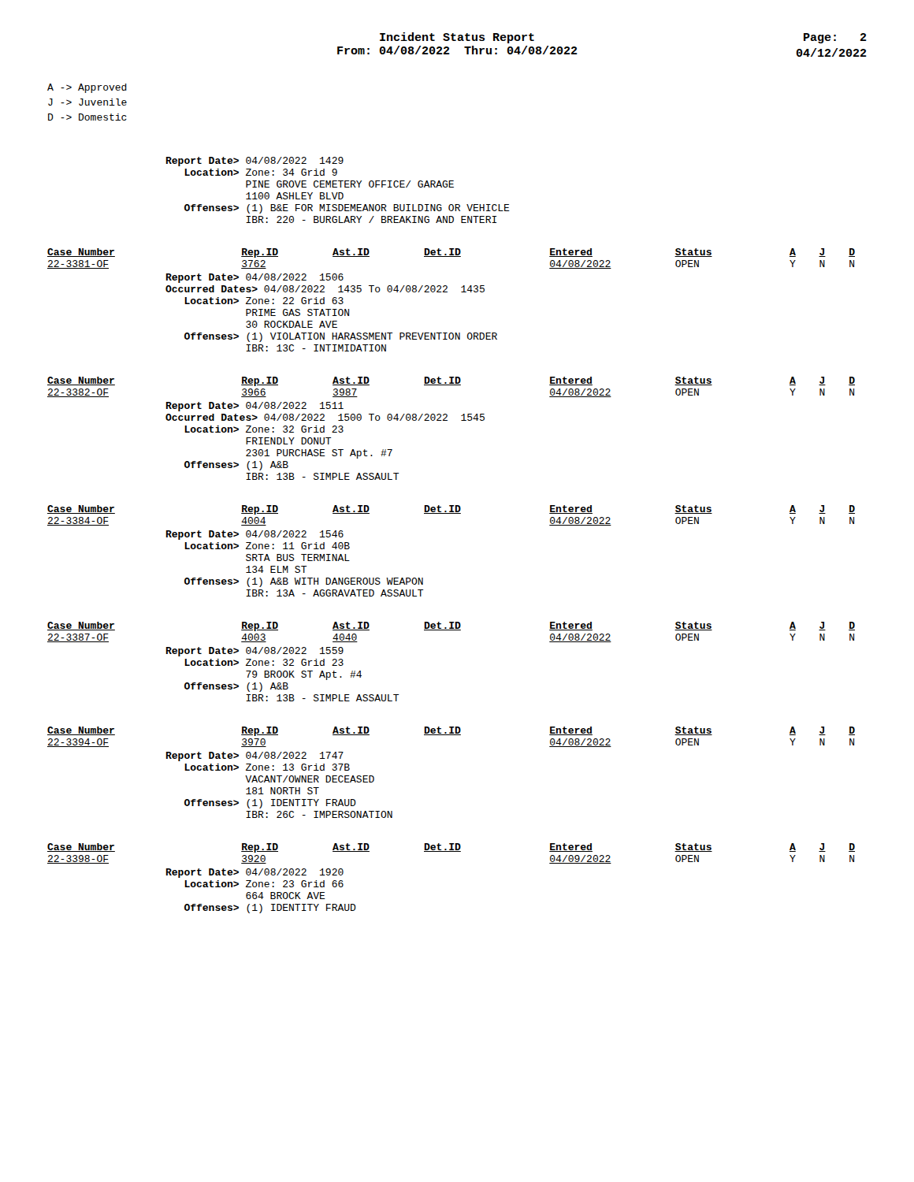Page: 2
04/12/2022
Incident Status Report
From: 04/08/2022 Thru: 04/08/2022
A -> Approved
J -> Juvenile
D -> Domestic
Report Date> 04/08/2022 1429
Location> Zone: 34 Grid 9
PINE GROVE CEMETERY OFFICE/ GARAGE
1100 ASHLEY BLVD
Offenses> (1) B&E FOR MISDEMEANOR BUILDING OR VEHICLE
IBR: 220 - BURGLARY / BREAKING AND ENTERI
| Case_Number | Rep.ID | Ast.ID | Det.ID | Entered | Status | A | J | D |
| 22-3381-OF | 3762 | | | 04/08/2022 | OPEN | Y | N | N |
Report Date> 04/08/2022 1506
Occurred Dates> 04/08/2022 1435 To 04/08/2022 1435
Location> Zone: 22 Grid 63
PRIME GAS STATION
30 ROCKDALE AVE
Offenses> (1) VIOLATION HARASSMENT PREVENTION ORDER
IBR: 13C - INTIMIDATION
| Case_Number | Rep.ID | Ast.ID | Det.ID | Entered | Status | A | J | D |
| 22-3382-OF | 3966 | 3987 | | 04/08/2022 | OPEN | Y | N | N |
Report Date> 04/08/2022 1511
Occurred Dates> 04/08/2022 1500 To 04/08/2022 1545
Location> Zone: 32 Grid 23
FRIENDLY DONUT
2301 PURCHASE ST Apt. #7
Offenses> (1) A&B
IBR: 13B - SIMPLE ASSAULT
| Case_Number | Rep.ID | Ast.ID | Det.ID | Entered | Status | A | J | D |
| 22-3384-OF | 4004 | | | 04/08/2022 | OPEN | Y | N | N |
Report Date> 04/08/2022 1546
Location> Zone: 11 Grid 40B
SRTA BUS TERMINAL
134 ELM ST
Offenses> (1) A&B WITH DANGEROUS WEAPON
IBR: 13A - AGGRAVATED ASSAULT
| Case_Number | Rep.ID | Ast.ID | Det.ID | Entered | Status | A | J | D |
| 22-3387-OF | 4003 | 4040 | | 04/08/2022 | OPEN | Y | N | N |
Report Date> 04/08/2022 1559
Location> Zone: 32 Grid 23
79 BROOK ST Apt. #4
Offenses> (1) A&B
IBR: 13B - SIMPLE ASSAULT
| Case_Number | Rep.ID | Ast.ID | Det.ID | Entered | Status | A | J | D |
| 22-3394-OF | 3970 | | | 04/08/2022 | OPEN | Y | N | N |
Report Date> 04/08/2022 1747
Location> Zone: 13 Grid 37B
VACANT/OWNER DECEASED
181 NORTH ST
Offenses> (1) IDENTITY FRAUD
IBR: 26C - IMPERSONATION
| Case_Number | Rep.ID | Ast.ID | Det.ID | Entered | Status | A | J | D |
| 22-3398-OF | 3920 | | | 04/09/2022 | OPEN | Y | N | N |
Report Date> 04/08/2022 1920
Location> Zone: 23 Grid 66
664 BROCK AVE
Offenses> (1) IDENTITY FRAUD